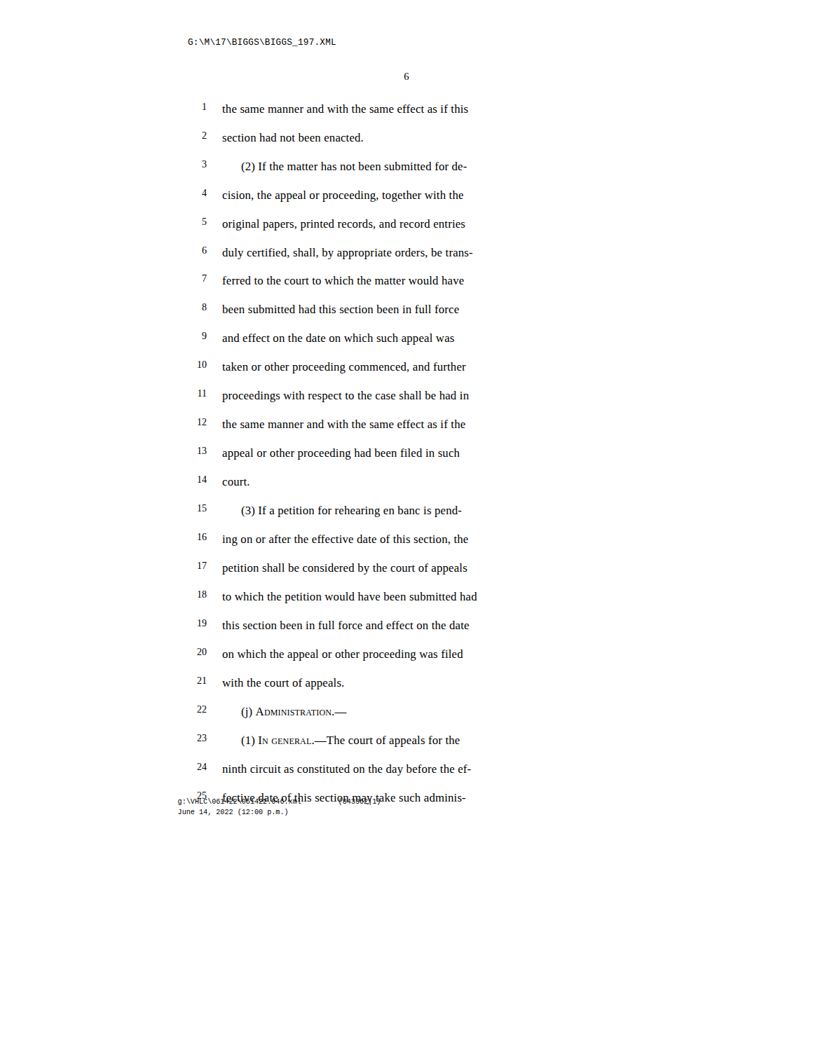G:\M\17\BIGGS\BIGGS_197.XML
6
| 1 | the same manner and with the same effect as if this |
| 2 | section had not been enacted. |
| 3 | (2) If the matter has not been submitted for de- |
| 4 | cision, the appeal or proceeding, together with the |
| 5 | original papers, printed records, and record entries |
| 6 | duly certified, shall, by appropriate orders, be trans- |
| 7 | ferred to the court to which the matter would have |
| 8 | been submitted had this section been in full force |
| 9 | and effect on the date on which such appeal was |
| 10 | taken or other proceeding commenced, and further |
| 11 | proceedings with respect to the case shall be had in |
| 12 | the same manner and with the same effect as if the |
| 13 | appeal or other proceeding had been filed in such |
| 14 | court. |
| 15 | (3) If a petition for rehearing en banc is pend- |
| 16 | ing on or after the effective date of this section, the |
| 17 | petition shall be considered by the court of appeals |
| 18 | to which the petition would have been submitted had |
| 19 | this section been in full force and effect on the date |
| 20 | on which the appeal or other proceeding was filed |
| 21 | with the court of appeals. |
| 22 | (j) Administration .— |
| 23 | (1) In general .—The court of appeals for the |
| 24 | ninth circuit as constituted on the day before the ef- |
| 25 | fective date of this section may take such adminis- |
g:\VHLC\061422\061422.046.xml (843362|1)
June 14, 2022 (12:00 p.m.)